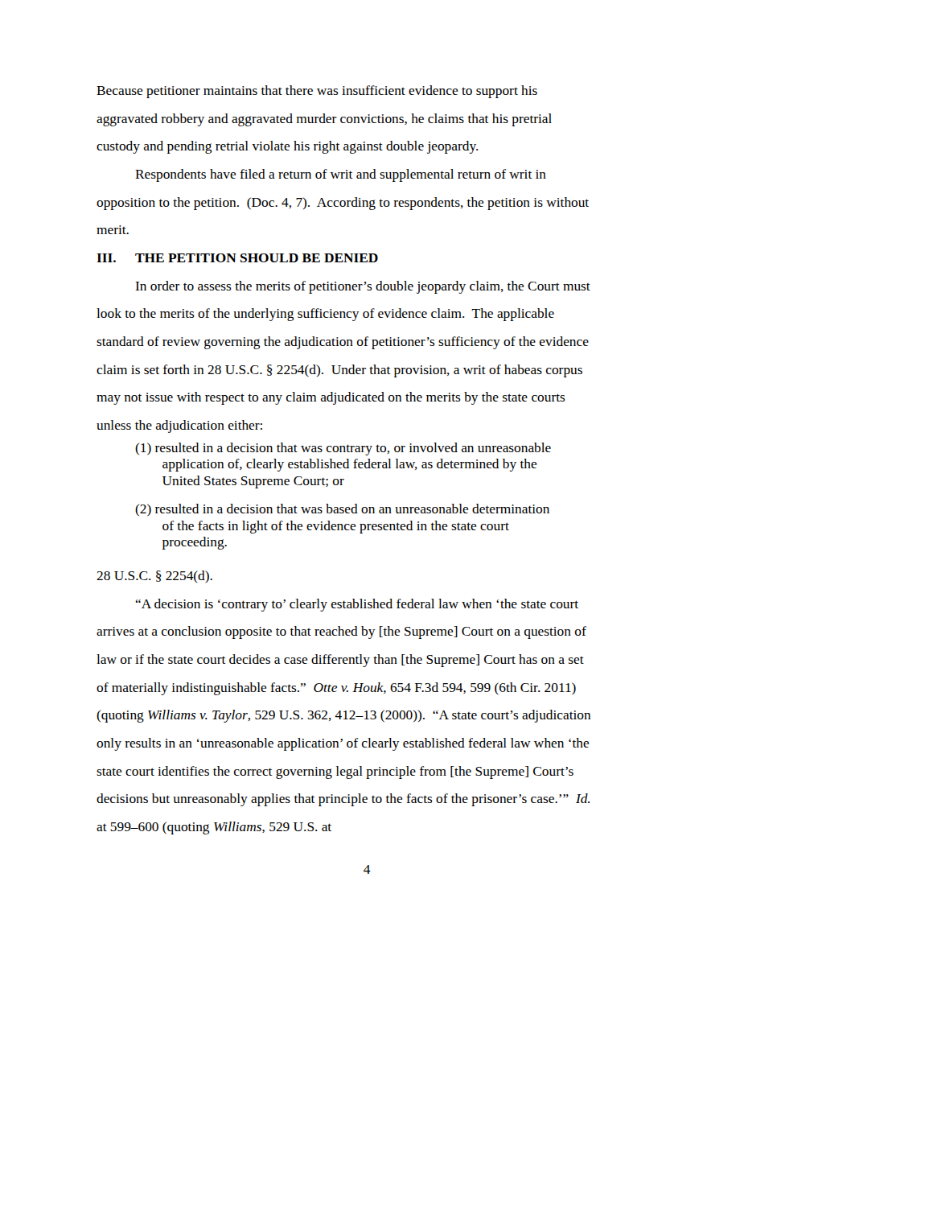Because petitioner maintains that there was insufficient evidence to support his aggravated robbery and aggravated murder convictions, he claims that his pretrial custody and pending retrial violate his right against double jeopardy.
Respondents have filed a return of writ and supplemental return of writ in opposition to the petition. (Doc. 4, 7). According to respondents, the petition is without merit.
III. THE PETITION SHOULD BE DENIED
In order to assess the merits of petitioner’s double jeopardy claim, the Court must look to the merits of the underlying sufficiency of evidence claim. The applicable standard of review governing the adjudication of petitioner’s sufficiency of the evidence claim is set forth in 28 U.S.C. § 2254(d). Under that provision, a writ of habeas corpus may not issue with respect to any claim adjudicated on the merits by the state courts unless the adjudication either:
(1) resulted in a decision that was contrary to, or involved an unreasonable application of, clearly established federal law, as determined by the United States Supreme Court; or
(2) resulted in a decision that was based on an unreasonable determination of the facts in light of the evidence presented in the state court proceeding.
28 U.S.C. § 2254(d).
“A decision is ‘contrary to’ clearly established federal law when ‘the state court arrives at a conclusion opposite to that reached by [the Supreme] Court on a question of law or if the state court decides a case differently than [the Supreme] Court has on a set of materially indistinguishable facts.” Otte v. Houk, 654 F.3d 594, 599 (6th Cir. 2011) (quoting Williams v. Taylor, 529 U.S. 362, 412–13 (2000)). “A state court’s adjudication only results in an ‘unreasonable application’ of clearly established federal law when ‘the state court identifies the correct governing legal principle from [the Supreme] Court’s decisions but unreasonably applies that principle to the facts of the prisoner’s case.’” Id. at 599–600 (quoting Williams, 529 U.S. at
4